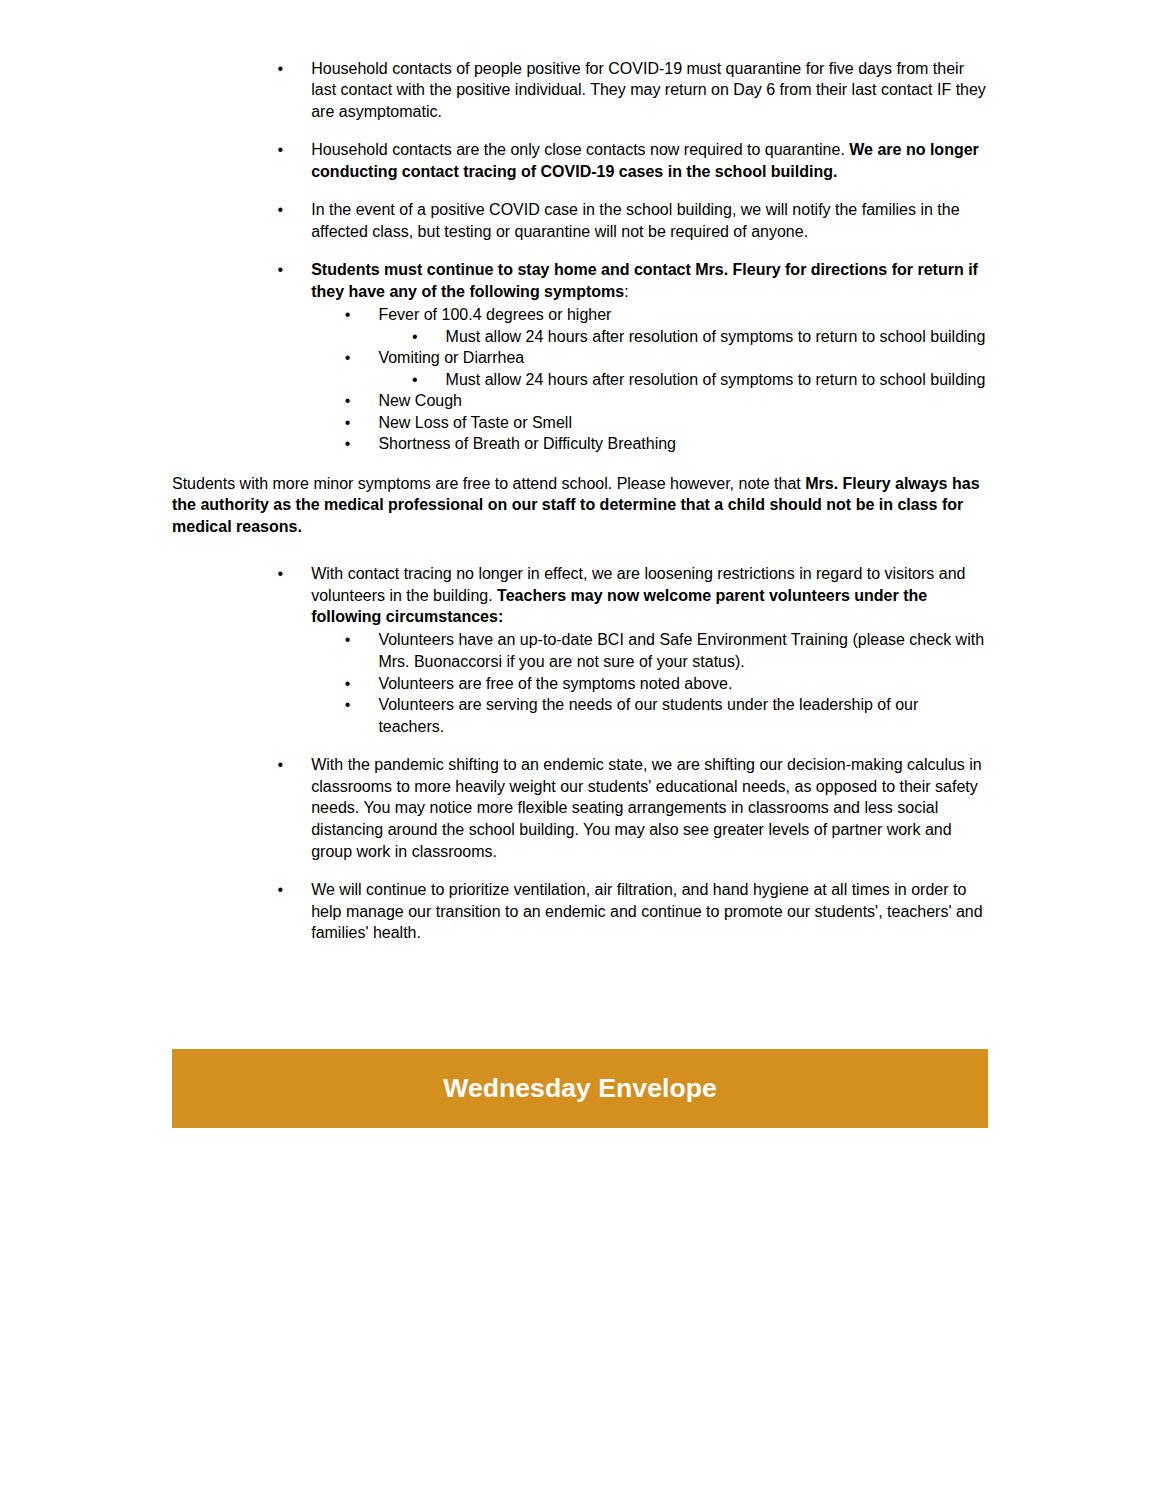Household contacts of people positive for COVID-19 must quarantine for five days from their last contact with the positive individual. They may return on Day 6 from their last contact IF they are asymptomatic.
Household contacts are the only close contacts now required to quarantine. We are no longer conducting contact tracing of COVID-19 cases in the school building.
In the event of a positive COVID case in the school building, we will notify the families in the affected class, but testing or quarantine will not be required of anyone.
Students must continue to stay home and contact Mrs. Fleury for directions for return if they have any of the following symptoms:
Fever of 100.4 degrees or higher
Must allow 24 hours after resolution of symptoms to return to school building
Vomiting or Diarrhea
Must allow 24 hours after resolution of symptoms to return to school building
New Cough
New Loss of Taste or Smell
Shortness of Breath or Difficulty Breathing
Students with more minor symptoms are free to attend school. Please however, note that Mrs. Fleury always has the authority as the medical professional on our staff to determine that a child should not be in class for medical reasons.
With contact tracing no longer in effect, we are loosening restrictions in regard to visitors and volunteers in the building. Teachers may now welcome parent volunteers under the following circumstances:
Volunteers have an up-to-date BCI and Safe Environment Training (please check with Mrs. Buonaccorsi if you are not sure of your status).
Volunteers are free of the symptoms noted above.
Volunteers are serving the needs of our students under the leadership of our teachers.
With the pandemic shifting to an endemic state, we are shifting our decision-making calculus in classrooms to more heavily weight our students' educational needs, as opposed to their safety needs. You may notice more flexible seating arrangements in classrooms and less social distancing around the school building. You may also see greater levels of partner work and group work in classrooms.
We will continue to prioritize ventilation, air filtration, and hand hygiene at all times in order to help manage our transition to an endemic and continue to promote our students', teachers' and families' health.
Wednesday Envelope